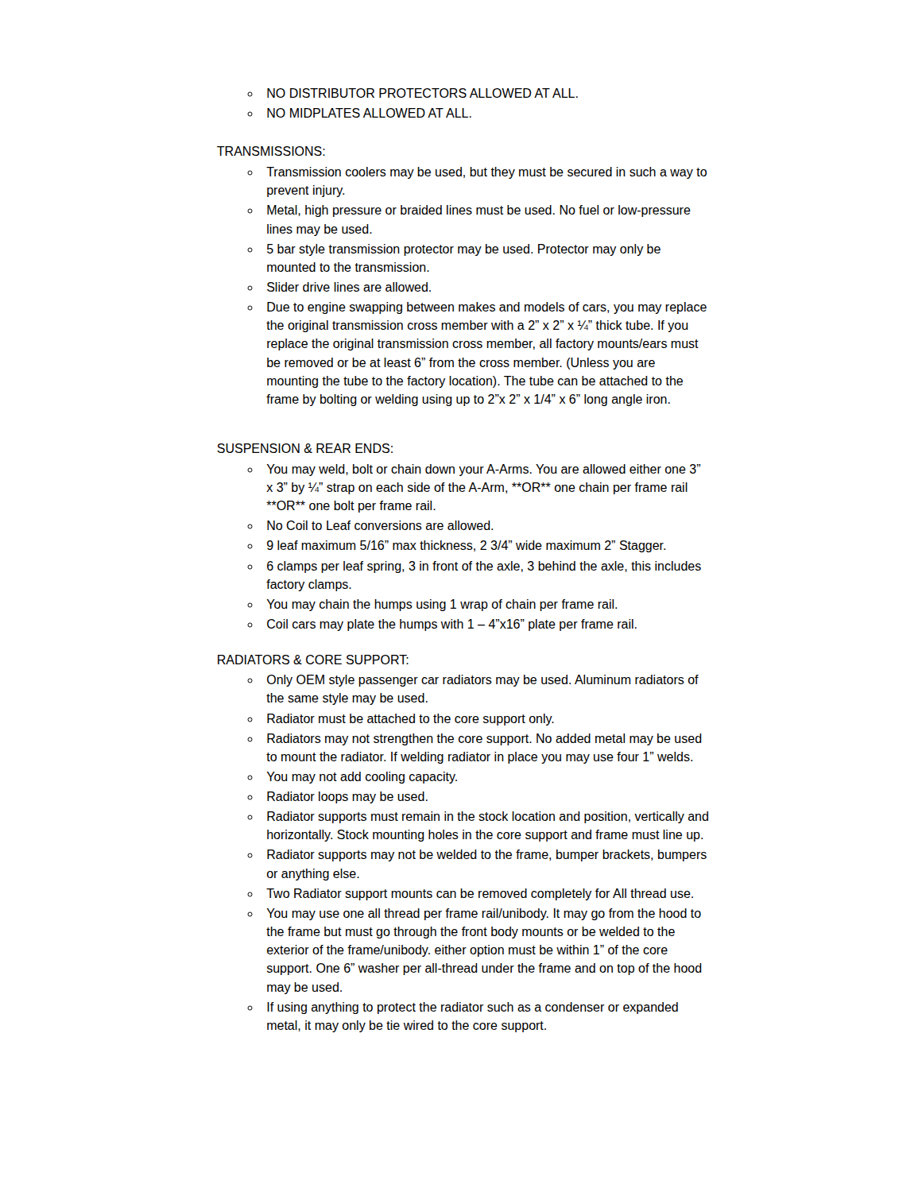NO DISTRIBUTOR PROTECTORS ALLOWED AT ALL.
NO MIDPLATES ALLOWED AT ALL.
TRANSMISSIONS:
Transmission coolers may be used, but they must be secured in such a way to prevent injury.
Metal, high pressure or braided lines must be used. No fuel or low-pressure lines may be used.
5 bar style transmission protector may be used. Protector may only be mounted to the transmission.
Slider drive lines are allowed.
Due to engine swapping between makes and models of cars, you may replace the original transmission cross member with a 2” x 2” x ¼” thick tube. If you replace the original transmission cross member, all factory mounts/ears must be removed or be at least 6” from the cross member. (Unless you are mounting the tube to the factory location). The tube can be attached to the frame by bolting or welding using up to 2”x 2” x 1/4” x 6” long angle iron.
SUSPENSION & REAR ENDS:
You may weld, bolt or chain down your A-Arms. You are allowed either one 3” x 3” by ¼” strap on each side of the A-Arm, **OR** one chain per frame rail **OR** one bolt per frame rail.
No Coil to Leaf conversions are allowed.
9 leaf maximum 5/16” max thickness, 2 3/4” wide maximum 2” Stagger.
6 clamps per leaf spring, 3 in front of the axle, 3 behind the axle, this includes factory clamps.
You may chain the humps using 1 wrap of chain per frame rail.
Coil cars may plate the humps with 1 – 4”x16” plate per frame rail.
RADIATORS & CORE SUPPORT:
Only OEM style passenger car radiators may be used. Aluminum radiators of the same style may be used.
Radiator must be attached to the core support only.
Radiators may not strengthen the core support. No added metal may be used to mount the radiator. If welding radiator in place you may use four 1” welds.
You may not add cooling capacity.
Radiator loops may be used.
Radiator supports must remain in the stock location and position, vertically and horizontally. Stock mounting holes in the core support and frame must line up.
Radiator supports may not be welded to the frame, bumper brackets, bumpers or anything else.
Two Radiator support mounts can be removed completely for All thread use.
You may use one all thread per frame rail/unibody. It may go from the hood to the frame but must go through the front body mounts or be welded to the exterior of the frame/unibody. either option must be within 1” of the core support. One 6” washer per all-thread under the frame and on top of the hood may be used.
If using anything to protect the radiator such as a condenser or expanded metal, it may only be tie wired to the core support.